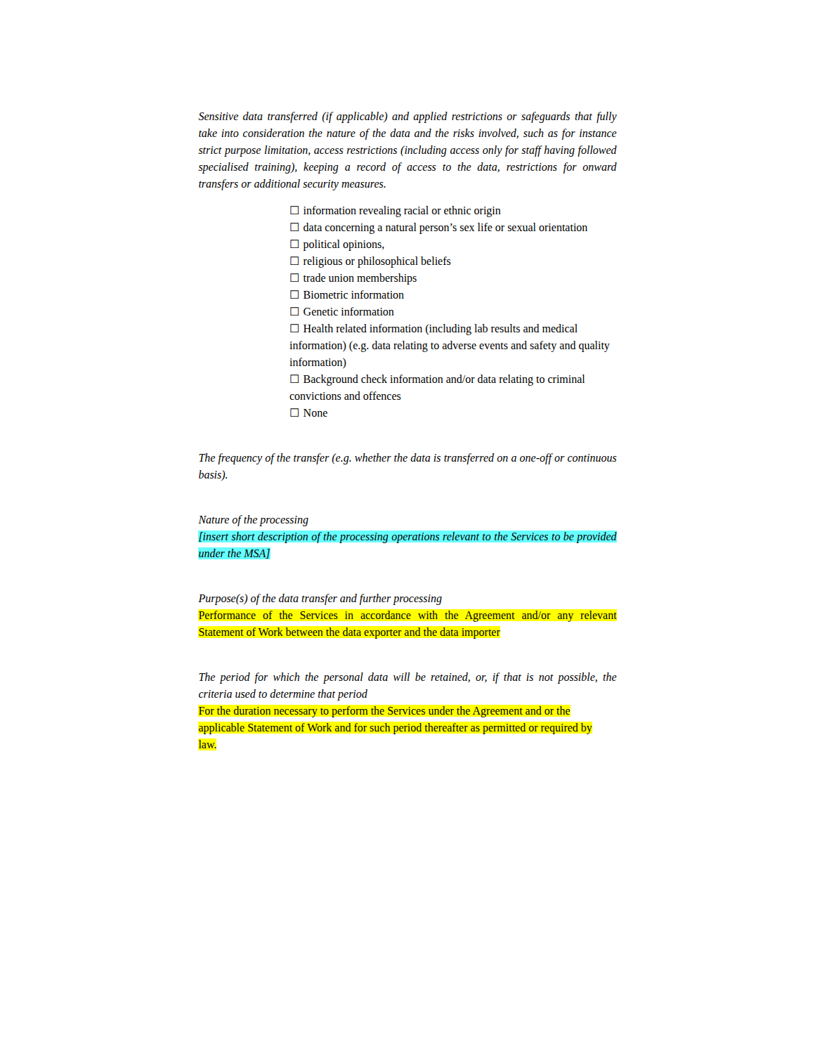Sensitive data transferred (if applicable) and applied restrictions or safeguards that fully take into consideration the nature of the data and the risks involved, such as for instance strict purpose limitation, access restrictions (including access only for staff having followed specialised training), keeping a record of access to the data, restrictions for onward transfers or additional security measures.
☐information revealing racial or ethnic origin
☐data concerning a natural person’s sex life or sexual orientation
☐political opinions,
☐religious or philosophical beliefs
☐trade union memberships
☐Biometric information
☐Genetic information
☐Health related information (including lab results and medical information) (e.g. data relating to adverse events and safety and quality information)
☐Background check information and/or data relating to criminal convictions and offences
☐None
The frequency of the transfer (e.g. whether the data is transferred on a one-off or continuous basis).
Nature of the processing
[insert short description of the processing operations relevant to the Services to be provided under the MSA]
Purpose(s) of the data transfer and further processing
Performance of the Services in accordance with the Agreement and/or any relevant Statement of Work between the data exporter and the data importer
The period for which the personal data will be retained, or, if that is not possible, the criteria used to determine that period
For the duration necessary to perform the Services under the Agreement and or the
applicable Statement of Work and for such period thereafter as permitted or required by
law.